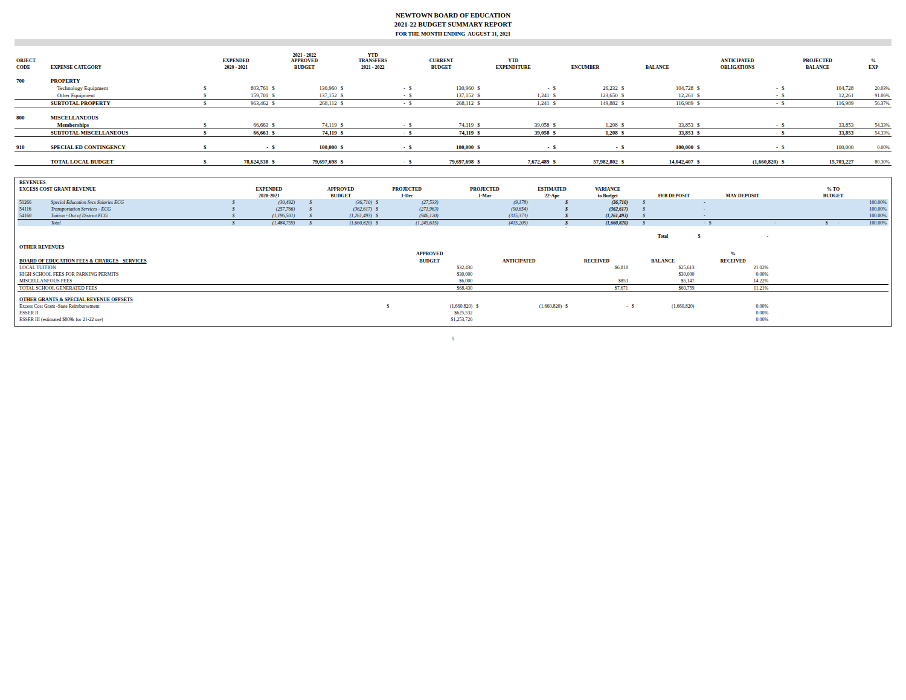NEWTOWN BOARD OF EDUCATION
2021-22 BUDGET SUMMARY REPORT
FOR THE MONTH ENDING AUGUST 31, 2021
| OBJECT | | EXPENDED | 2021 - 2022 APPROVED | YTD TRANSFERS | CURRENT | YTD | | | ANTICIPATED | PROJECTED | % |
| --- | --- | --- | --- | --- | --- | --- | --- | --- | --- | --- | --- |
| CODE | EXPENSE CATEGORY | 2020 - 2021 | BUDGET | 2021 - 2022 | BUDGET | EXPENDITURE | ENCUMBER | BALANCE | OBLIGATIONS | BALANCE | EXP |
| 700 | PROPERTY | |
| | Technology Equipment | $ | 803,761 | $ | 130,960 | $ | - | $ | 130,960 | $ | - | $ | 26,232 | $ | 104,728 | $ | - | $ | 104,728 | 20.03% |
| | Other Equipment | $ | 159,701 | $ | 137,152 | $ | - | $ | 137,152 | $ | 1,241 | $ | 123,650 | $ | 12,261 | $ | - | $ | 12,261 | 91.06% |
| | SUBTOTAL PROPERTY | $ | 963,462 | $ | 268,112 | $ | - | $ | 268,112 | $ | 1,241 | $ | 149,882 | $ | 116,989 | $ | - | $ | 116,989 | 56.37% |
| 800 | MISCELLANEOUS | |
| | Memberships | $ | 66,663 | $ | 74,119 | $ | - | $ | 74,119 | $ | 39,058 | $ | 1,208 | $ | 33,853 | $ | - | $ | 33,853 | 54.33% |
| | SUBTOTAL MISCELLANEOUS | $ | 66,663 | $ | 74,119 | $ | - | $ | 74,119 | $ | 39,058 | $ | 1,208 | $ | 33,853 | $ | - | $ | 33,853 | 54.33% |
| 910 | SPECIAL ED CONTINGENCY | $ | - | $ | 100,000 | $ | - | $ | 100,000 | $ | - | $ | - | $ | 100,000 | $ | - | $ | 100,000 | 0.00% |
| | TOTAL LOCAL BUDGET | $ | 78,624,538 | $ | 79,697,698 | $ | - | $ | 79,697,698 | $ | 7,672,489 | $ | 57,982,802 | $ | 14,042,407 | $ | (1,660,820) | $ | 15,703,227 | 80.30% |
| REVENUES |
| EXCESS COST GRANT REVENUE | EXPENDED | APPROVED | PROJECTED | PROJECTED | ESTIMATED | VARIANCE | | | % TO |
| | 2020-2021 | BUDGET | 1-Dec | 1-Mar | 22-Apr | to Budget | FEB DEPOSIT | MAY DEPOSIT | BUDGET |
| 51266 | Special Education Svcs Salaries ECG | $ | (30,492) | | $ | (36,710) | $ | (27,533) | | (9,178) | | $ | (36,710) | | $ | - | | | | 100.00% |
| 54116 | Transportation Services - ECG | $ | (257,766) | | $ | (362,617) | $ | (271,963) | | (90,654) | | $ | (362,617) | | $ | - | | | | 100.00% |
| 54160 | Tuition - Out of District ECG | $ | (1,196,501) | | $ | (1,261,493) | $ | (946,120) | | (315,373) | | $ | (1,261,493) | | $ | - | | | | 100.00% |
| | Total | $ | (1,484,759) | | $ | (1,660,820) | $ | (1,245,615) | | (415,205) | | $ | (1,660,820) | | $ | - | $ | - | $ - | 100.00% |
| | ` | |
| | Total | $ | - | |
| OTHER REVENUES |
| | APPROVED | | | | % | |
| BOARD OF EDUCATION FEES & CHARGES - SERVICES | BUDGET | ANTICIPATED | RECEIVED | BALANCE | RECEIVED | |
| LOCAL TUITION | $32,430 | | $6,818 | $25,613 | 21.02% | |
| HIGH SCHOOL FEES FOR PARKING PERMITS | $30,000 | | | $30,000 | 0.00% | |
| MISCELLANEOUS FEES | $6,000 | | $853 | $5,147 | 14.22% | |
| TOTAL SCHOOL GENERATED FEES | $68,430 | | $7,671 | $60,759 | 11.21% | |
| OTHER GRANTS & SPECIAL REVENUE OFFSETS |
| Excess Cost Grant -State Reimbursement | $ | (1,660,820) | $ | (1,660,820) | $ | - | $ | (1,660,820) | 0.00% | |
| ESSER II | $625,532 | | | | 0.00% | |
| ESSER III (estimated $809k for 21-22 use) | $1,253,726 | | | | 0.00% | |
5